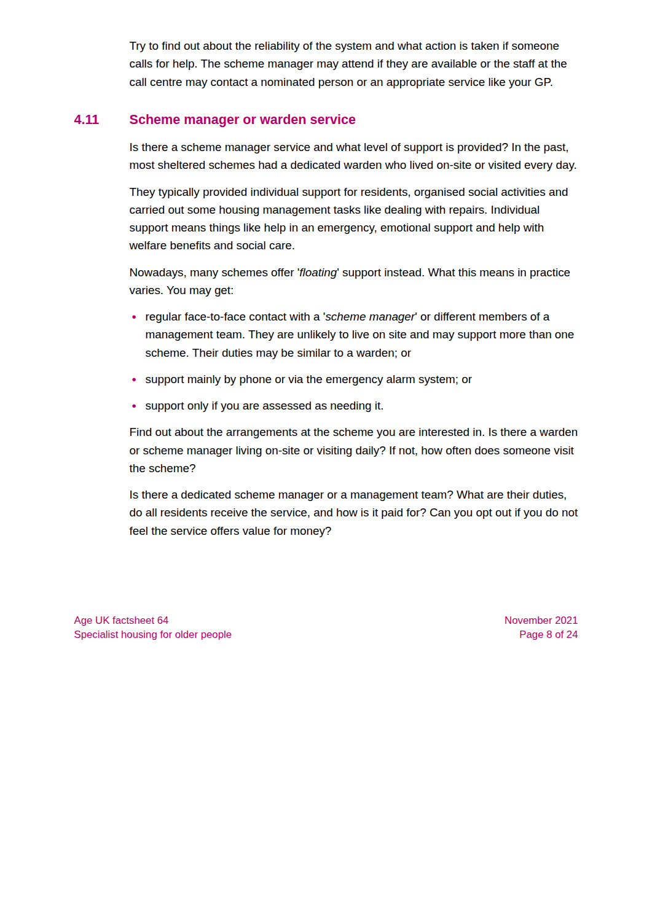Try to find out about the reliability of the system and what action is taken if someone calls for help. The scheme manager may attend if they are available or the staff at the call centre may contact a nominated person or an appropriate service like your GP.
4.11 Scheme manager or warden service
Is there a scheme manager service and what level of support is provided? In the past, most sheltered schemes had a dedicated warden who lived on-site or visited every day.
They typically provided individual support for residents, organised social activities and carried out some housing management tasks like dealing with repairs. Individual support means things like help in an emergency, emotional support and help with welfare benefits and social care.
Nowadays, many schemes offer 'floating' support instead. What this means in practice varies. You may get:
regular face-to-face contact with a 'scheme manager' or different members of a management team. They are unlikely to live on site and may support more than one scheme. Their duties may be similar to a warden; or
support mainly by phone or via the emergency alarm system; or
support only if you are assessed as needing it.
Find out about the arrangements at the scheme you are interested in. Is there a warden or scheme manager living on-site or visiting daily? If not, how often does someone visit the scheme?
Is there a dedicated scheme manager or a management team? What are their duties, do all residents receive the service, and how is it paid for? Can you opt out if you do not feel the service offers value for money?
Age UK factsheet 64 Specialist housing for older people
November 2021 Page 8 of 24